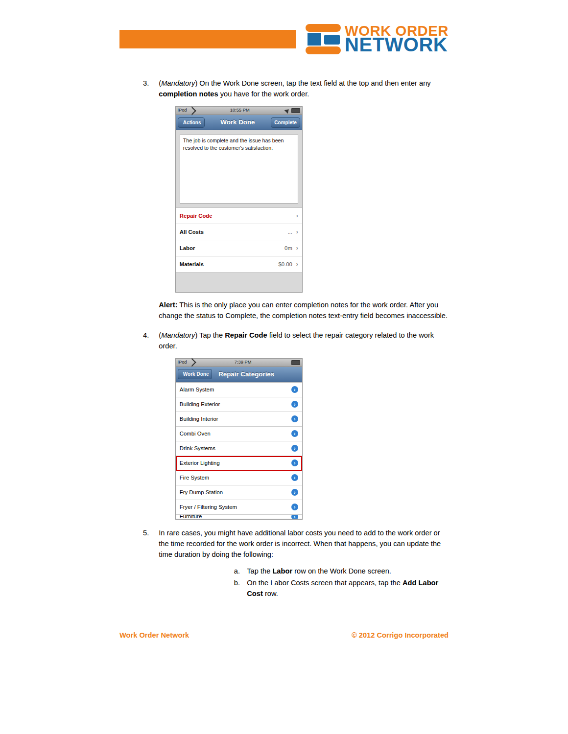WORK ORDER NETWORK
3. (Mandatory) On the Work Done screen, tap the text field at the top and then enter any completion notes you have for the work order.
iPod 10:55 PM
Actions Work Done Complete
The job is complete and the issue has been resolved to the customer's satisfaction.
Repair Code ›
All Costs ... ›
Labor 0m ›
Materials $0.00 ›
Alert: This is the only place you can enter completion notes for the work order. After you change the status to Complete, the completion notes text-entry field becomes inaccessible.
4. (Mandatory) Tap the Repair Code field to select the repair category related to the work order.
iPod 7:39 PM
Work Done Repair Categories
Alarm System›
Building Exterior›
Building Interior›
Combi Oven›
Drink Systems›
Exterior Lighting›
Fire System›
Fry Dump Station›
Fryer / Filtering System›
Furniture›
5. In rare cases, you might have additional labor costs you need to add to the work order or the time recorded for the work order is incorrect. When that happens, you can update the time duration by doing the following:
a. Tap the Labor row on the Work Done screen.
b. On the Labor Costs screen that appears, tap the Add Labor Cost row.
Work Order Network © 2012 Corrigo Incorporated